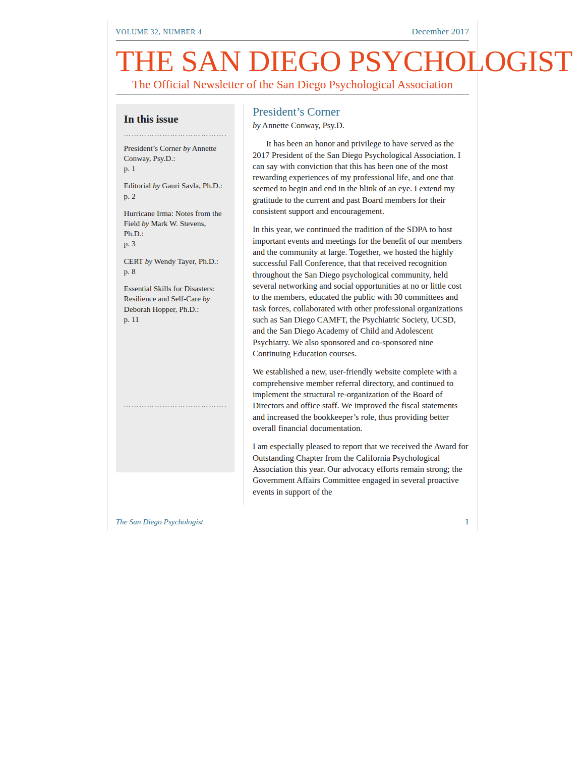Volume 32, Number 4 December 2017
THE SAN DIEGO PSYCHOLOGIST
The Official Newsletter of the San Diego Psychological Association
In this issue
…………………………………………
President’s Corner by Annette Conway, Psy.D.:
p. 1
Editorial by Gauri Savla, Ph.D.:
p. 2
Hurricane Irma: Notes from the Field by Mark W. Stevens, Ph.D.:
p. 3
CERT by Wendy Tayer, Ph.D.:
p. 8
Essential Skills for Disasters: Resilience and Self-Care by Deborah Hopper, Ph.D.:
p. 11
…………………………………………
President’s Corner
by Annette Conway, Psy.D.
It has been an honor and privilege to have served as the 2017 President of the San Diego Psychological Association. I can say with conviction that this has been one of the most rewarding experiences of my professional life, and one that seemed to begin and end in the blink of an eye. I extend my gratitude to the current and past Board members for their consistent support and encouragement.
In this year, we continued the tradition of the SDPA to host important events and meetings for the benefit of our members and the community at large. Together, we hosted the highly successful Fall Conference, that that received recognition throughout the San Diego psychological community, held several networking and social opportunities at no or little cost to the members, educated the public with 30 committees and task forces, collaborated with other professional organizations such as San Diego CAMFT, the Psychiatric Society, UCSD, and the San Diego Academy of Child and Adolescent Psychiatry. We also sponsored and co-sponsored nine Continuing Education courses.
We established a new, user-friendly website complete with a comprehensive member referral directory, and continued to implement the structural re-organization of the Board of Directors and office staff. We improved the fiscal statements and increased the bookkeeper’s role, thus providing better overall financial documentation.
I am especially pleased to report that we received the Award for Outstanding Chapter from the California Psychological Association this year. Our advocacy efforts remain strong; the Government Affairs Committee engaged in several proactive events in support of the
The San Diego Psychologist 1